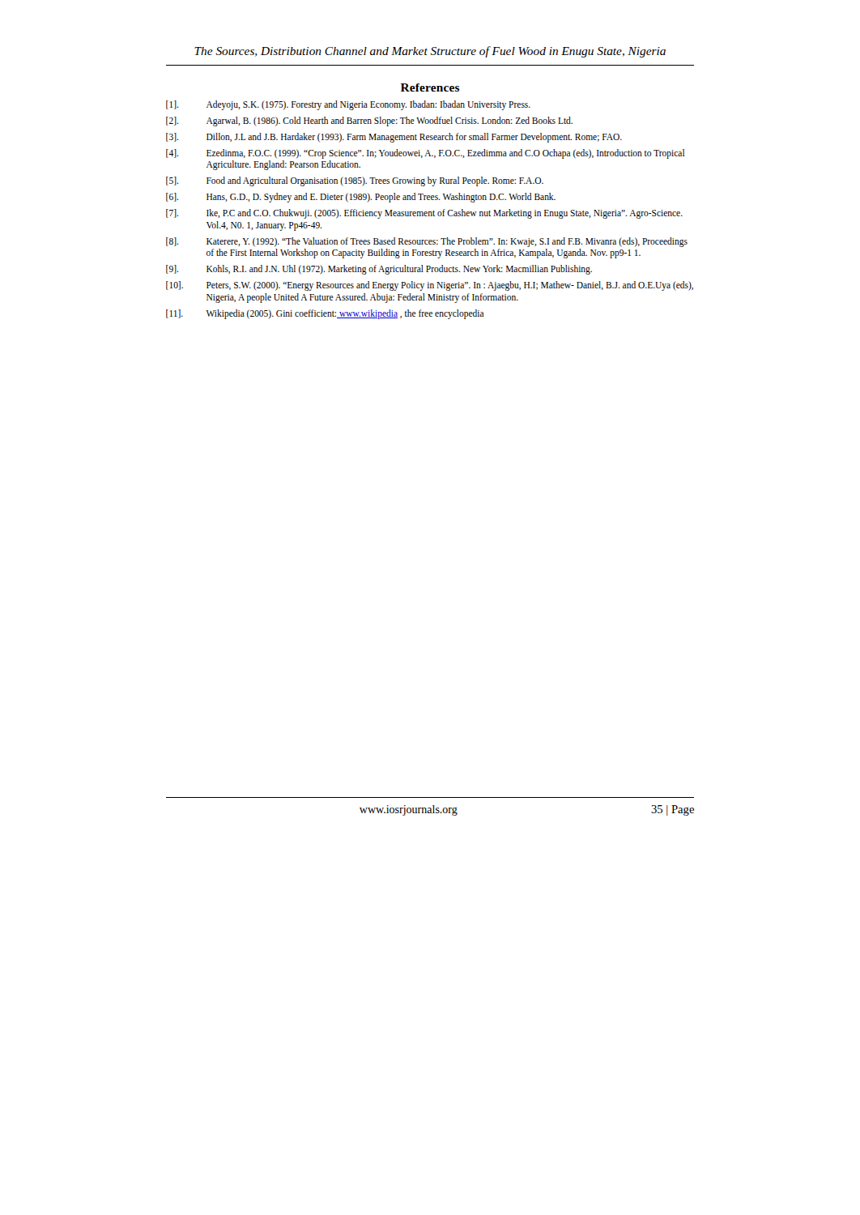The Sources, Distribution Channel and Market Structure of Fuel Wood in Enugu State, Nigeria
References
| [1]. | Adeyoju, S.K. (1975). Forestry and Nigeria Economy. Ibadan: Ibadan University Press. |
| [2]. | Agarwal, B. (1986). Cold Hearth and Barren Slope: The Woodfuel Crisis. London: Zed Books Ltd. |
| [3]. | Dillon, J.L and J.B. Hardaker (1993). Farm Management Research for small Farmer Development. Rome; FAO. |
| [4]. | Ezedinma, F.O.C. (1999). “Crop Science”. In; Youdeowei, A., F.O.C., Ezedimma and C.O Ochapa (eds), Introduction to Tropical Agriculture. England: Pearson Education. |
| [5]. | Food and Agricultural Organisation (1985). Trees Growing by Rural People. Rome: F.A.O. |
| [6]. | Hans, G.D., D. Sydney and E. Dieter (1989). People and Trees. Washington D.C. World Bank. |
| [7]. | Ike, P.C and C.O. Chukwuji. (2005). Efficiency Measurement of Cashew nut Marketing in Enugu State, Nigeria”. Agro-Science. Vol.4, N0. 1, January. Pp46-49. |
| [8]. | Katerere, Y. (1992). “The Valuation of Trees Based Resources: The Problem”. In: Kwaje, S.I and F.B. Mivanra (eds), Proceedings of the First Internal Workshop on Capacity Building in Forestry Research in Africa, Kampala, Uganda. Nov. pp9-1 1. |
| [9]. | Kohls, R.I. and J.N. Uhl (1972). Marketing of Agricultural Products. New York: Macmillian Publishing. |
| [10]. | Peters, S.W. (2000). “Energy Resources and Energy Policy in Nigeria”. In : Ajaegbu, H.I; Mathew- Daniel, B.J. and O.E.Uya (eds), Nigeria, A people United A Future Assured. Abuja: Federal Ministry of Information. |
| [11]. | Wikipedia (2005). Gini coefficient: www.wikipedia , the free encyclopedia |
www.iosrjournals.org
35 | Page